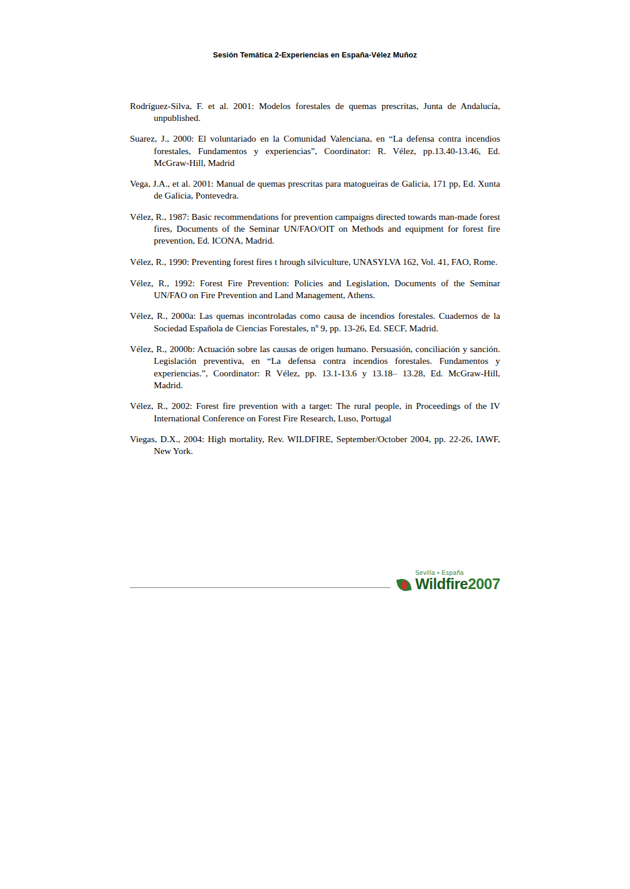Sesión Temática 2-Experiencias en España-Vélez Muñoz
Rodríguez-Silva, F. et al. 2001: Modelos forestales de quemas prescritas, Junta de Andalucía, unpublished.
Suarez, J., 2000: El voluntariado en la Comunidad Valenciana, en “La defensa contra incendios forestales, Fundamentos y experiencias”, Coordinator: R. Vélez, pp.13.40-13.46, Ed. McGraw-Hill, Madrid
Vega, J.A., et al. 2001: Manual de quemas prescritas para matogueiras de Galicia, 171 pp, Ed. Xunta de Galicia, Pontevedra.
Vélez, R., 1987: Basic recommendations for prevention campaigns directed towards man-made forest fires, Documents of the Seminar UN/FAO/OIT on Methods and equipment for forest fire prevention, Ed. ICONA, Madrid.
Vélez, R., 1990: Preventing forest fires t hrough silviculture, UNASYLVA 162, Vol. 41, FAO, Rome.
Vélez, R., 1992: Forest Fire Prevention: Policies and Legislation, Documents of the Seminar UN/FAO on Fire Prevention and Land Management, Athens.
Vélez, R., 2000a: Las quemas incontroladas como causa de incendios forestales. Cuadernos de la Sociedad Española de Ciencias Forestales, nº 9, pp. 13-26, Ed. SECF, Madrid.
Vélez, R., 2000b: Actuación sobre las causas de origen humano. Persuasión, conciliación y sanción. Legislación preventiva, en “La defensa contra incendios forestales. Fundamentos y experiencias.”, Coordinator: R Vélez, pp. 13.1-13.6 y 13.18– 13.28, Ed. McGraw-Hill, Madrid.
Vélez, R., 2002: Forest fire prevention with a target: The rural people, in Proceedings of the IV International Conference on Forest Fire Research, Luso, Portugal
Viegas, D.X., 2004: High mortality, Rev. WILDFIRE, September/October 2004, pp. 22-26, IAWF, New York.
Sevilla • España Wildfire2007